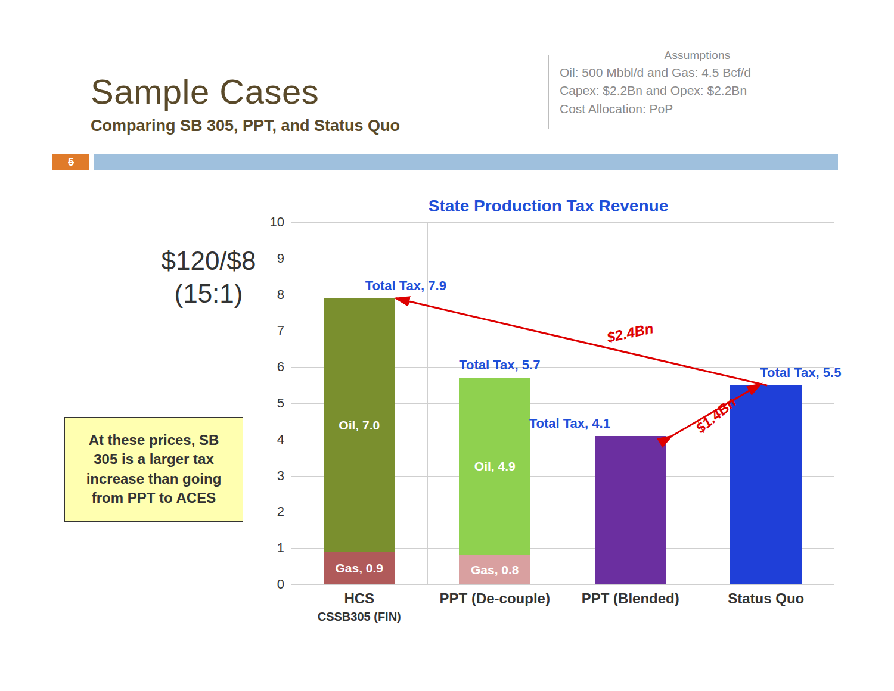Assumptions
Oil: 500 Mbbl/d and Gas: 4.5 Bcf/d
Capex: $2.2Bn and Opex: $2.2Bn
Cost Allocation: PoP
Sample Cases
Comparing SB 305, PPT, and Status Quo
5
$120/$8
(15:1)
At these prices, SB 305 is a larger tax increase than going from PPT to ACES
State Production Tax Revenue
10
9
8
7
6
5
4
3
2
1
0
Gas, 0.9
Oil, 7.0
Gas, 0.8
Oil, 4.9
HCS
CSSB305 (FIN)
PPT (De-couple)
PPT (Blended)
Status Quo
Total Tax, 7.9
Total Tax, 5.7
Total Tax, 4.1
Total Tax, 5.5
$2.4Bn
$1.4Bn